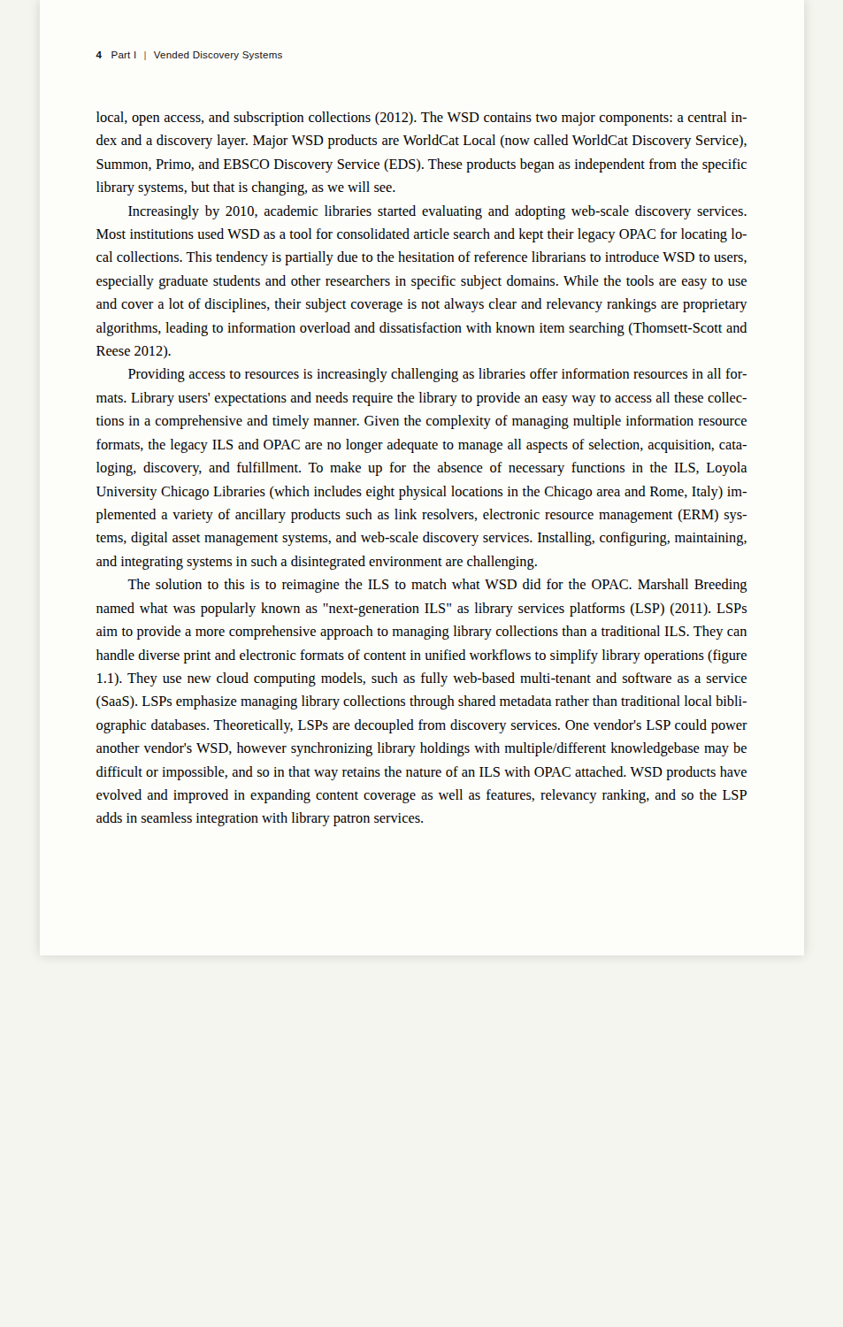4 Part I|Vended Discovery Systems
local, open access, and subscription collections (2012). The WSD contains two major components: a central index and a discovery layer. Major WSD products are WorldCat Local (now called WorldCat Discovery Service), Summon, Primo, and EBSCO Discovery Service (EDS). These products began as independent from the specific library systems, but that is changing, as we will see.
Increasingly by 2010, academic libraries started evaluating and adopting web-scale discovery services. Most institutions used WSD as a tool for consolidated article search and kept their legacy OPAC for locating local collections. This tendency is partially due to the hesitation of reference librarians to introduce WSD to users, especially graduate students and other researchers in specific subject domains. While the tools are easy to use and cover a lot of disciplines, their subject coverage is not always clear and relevancy rankings are proprietary algorithms, leading to information overload and dissatisfaction with known item searching (Thomsett-Scott and Reese 2012).
Providing access to resources is increasingly challenging as libraries offer information resources in all formats. Library users' expectations and needs require the library to provide an easy way to access all these collections in a comprehensive and timely manner. Given the complexity of managing multiple information resource formats, the legacy ILS and OPAC are no longer adequate to manage all aspects of selection, acquisition, cataloging, discovery, and fulfillment. To make up for the absence of necessary functions in the ILS, Loyola University Chicago Libraries (which includes eight physical locations in the Chicago area and Rome, Italy) implemented a variety of ancillary products such as link resolvers, electronic resource management (ERM) systems, digital asset management systems, and web-scale discovery services. Installing, configuring, maintaining, and integrating systems in such a disintegrated environment are challenging.
The solution to this is to reimagine the ILS to match what WSD did for the OPAC. Marshall Breeding named what was popularly known as "next-generation ILS" as library services platforms (LSP) (2011). LSPs aim to provide a more comprehensive approach to managing library collections than a traditional ILS. They can handle diverse print and electronic formats of content in unified workflows to simplify library operations (figure 1.1). They use new cloud computing models, such as fully web-based multi-tenant and software as a service (SaaS). LSPs emphasize managing library collections through shared metadata rather than traditional local bibliographic databases. Theoretically, LSPs are decoupled from discovery services. One vendor's LSP could power another vendor's WSD, however synchronizing library holdings with multiple/different knowledgebase may be difficult or impossible, and so in that way retains the nature of an ILS with OPAC attached. WSD products have evolved and improved in expanding content coverage as well as features, relevancy ranking, and so the LSP adds in seamless integration with library patron services.